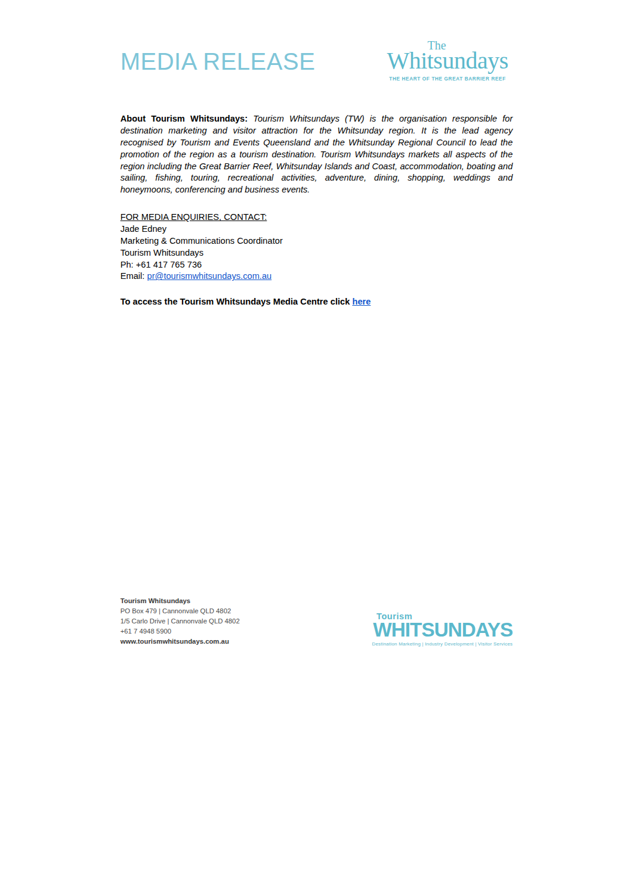MEDIA RELEASE
The Whitsundays
THE HEART OF THE GREAT BARRIER REEF
About Tourism Whitsundays: Tourism Whitsundays (TW) is the organisation responsible for destination marketing and visitor attraction for the Whitsunday region. It is the lead agency recognised by Tourism and Events Queensland and the Whitsunday Regional Council to lead the promotion of the region as a tourism destination. Tourism Whitsundays markets all aspects of the region including the Great Barrier Reef, Whitsunday Islands and Coast, accommodation, boating and sailing, fishing, touring, recreational activities, adventure, dining, shopping, weddings and honeymoons, conferencing and business events.
FOR MEDIA ENQUIRIES, CONTACT:
Jade Edney
Marketing & Communications Coordinator
Tourism Whitsundays
Ph: +61 417 765 736
Email: pr@tourismwhitsundays.com.au
To access the Tourism Whitsundays Media Centre click here
Tourism Whitsundays
PO Box 479 | Cannonvale QLD 4802
1/5 Carlo Drive | Cannonvale QLD 4802
+61 7 4948 5900
www.tourismwhitsundays.com.au
Tourism
WHITSUNDAYS
Destination Marketing | Industry Development | Visitor Services